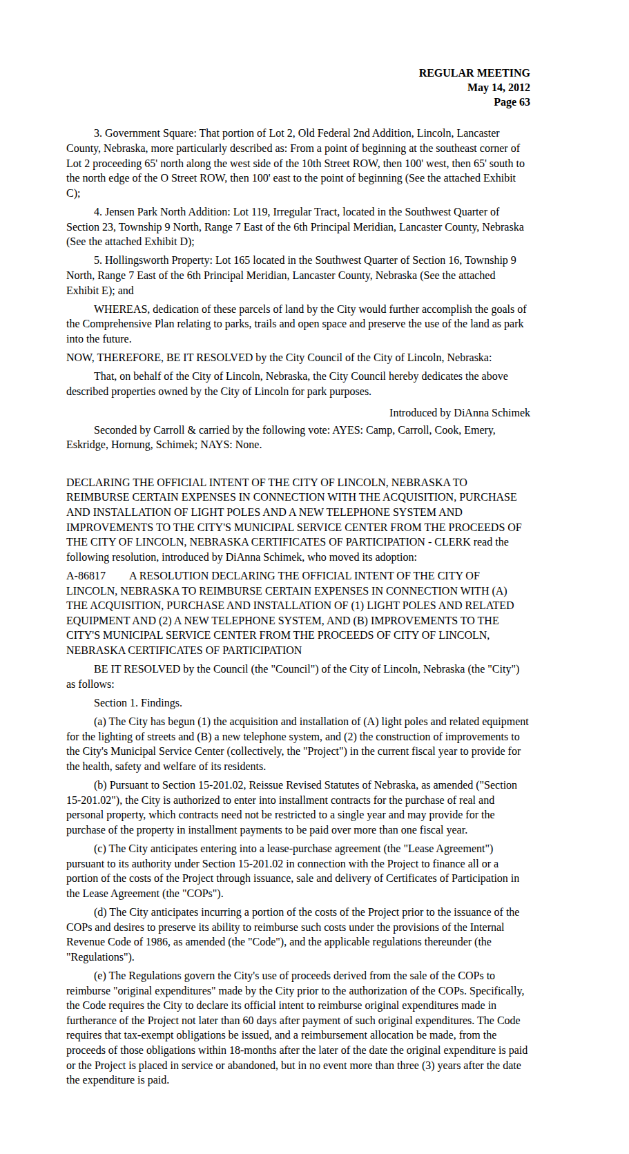REGULAR MEETING
May 14, 2012
Page 63
3. Government Square: That portion of Lot 2, Old Federal 2nd Addition, Lincoln, Lancaster County, Nebraska, more particularly described as: From a point of beginning at the southeast corner of Lot 2 proceeding 65' north along the west side of the 10th Street ROW, then 100' west, then 65' south to the north edge of the O Street ROW, then 100' east to the point of beginning (See the attached Exhibit C);
4. Jensen Park North Addition: Lot 119, Irregular Tract, located in the Southwest Quarter of Section 23, Township 9 North, Range 7 East of the 6th Principal Meridian, Lancaster County, Nebraska (See the attached Exhibit D);
5. Hollingsworth Property: Lot 165 located in the Southwest Quarter of Section 16, Township 9 North, Range 7 East of the 6th Principal Meridian, Lancaster County, Nebraska (See the attached Exhibit E); and
WHEREAS, dedication of these parcels of land by the City would further accomplish the goals of the Comprehensive Plan relating to parks, trails and open space and preserve the use of the land as park into the future.
NOW, THEREFORE, BE IT RESOLVED by the City Council of the City of Lincoln, Nebraska:
That, on behalf of the City of Lincoln, Nebraska, the City Council hereby dedicates the above described properties owned by the City of Lincoln for park purposes.
Introduced by DiAnna Schimek
Seconded by Carroll & carried by the following vote: AYES: Camp, Carroll, Cook, Emery, Eskridge, Hornung, Schimek; NAYS: None.
DECLARING THE OFFICIAL INTENT OF THE CITY OF LINCOLN, NEBRASKA TO REIMBURSE CERTAIN EXPENSES IN CONNECTION WITH THE ACQUISITION, PURCHASE AND INSTALLATION OF LIGHT POLES AND A NEW TELEPHONE SYSTEM AND IMPROVEMENTS TO THE CITY'S MUNICIPAL SERVICE CENTER FROM THE PROCEEDS OF THE CITY OF LINCOLN, NEBRASKA CERTIFICATES OF PARTICIPATION - CLERK read the following resolution, introduced by DiAnna Schimek, who moved its adoption:
A-86817 A RESOLUTION DECLARING THE OFFICIAL INTENT OF THE CITY OF LINCOLN, NEBRASKA TO REIMBURSE CERTAIN EXPENSES IN CONNECTION WITH (A) THE ACQUISITION, PURCHASE AND INSTALLATION OF (1) LIGHT POLES AND RELATED EQUIPMENT AND (2) A NEW TELEPHONE SYSTEM, AND (B) IMPROVEMENTS TO THE CITY'S MUNICIPAL SERVICE CENTER FROM THE PROCEEDS OF CITY OF LINCOLN, NEBRASKA CERTIFICATES OF PARTICIPATION
BE IT RESOLVED by the Council (the "Council") of the City of Lincoln, Nebraska (the "City") as follows:
Section 1. Findings.
(a) The City has begun (1) the acquisition and installation of (A) light poles and related equipment for the lighting of streets and (B) a new telephone system, and (2) the construction of improvements to the City's Municipal Service Center (collectively, the "Project") in the current fiscal year to provide for the health, safety and welfare of its residents.
(b) Pursuant to Section 15-201.02, Reissue Revised Statutes of Nebraska, as amended ("Section 15-201.02"), the City is authorized to enter into installment contracts for the purchase of real and personal property, which contracts need not be restricted to a single year and may provide for the purchase of the property in installment payments to be paid over more than one fiscal year.
(c) The City anticipates entering into a lease-purchase agreement (the "Lease Agreement") pursuant to its authority under Section 15-201.02 in connection with the Project to finance all or a portion of the costs of the Project through issuance, sale and delivery of Certificates of Participation in the Lease Agreement (the "COPs").
(d) The City anticipates incurring a portion of the costs of the Project prior to the issuance of the COPs and desires to preserve its ability to reimburse such costs under the provisions of the Internal Revenue Code of 1986, as amended (the "Code"), and the applicable regulations thereunder (the "Regulations").
(e) The Regulations govern the City's use of proceeds derived from the sale of the COPs to reimburse "original expenditures" made by the City prior to the authorization of the COPs. Specifically, the Code requires the City to declare its official intent to reimburse original expenditures made in furtherance of the Project not later than 60 days after payment of such original expenditures. The Code requires that tax-exempt obligations be issued, and a reimbursement allocation be made, from the proceeds of those obligations within 18-months after the later of the date the original expenditure is paid or the Project is placed in service or abandoned, but in no event more than three (3) years after the date the expenditure is paid.